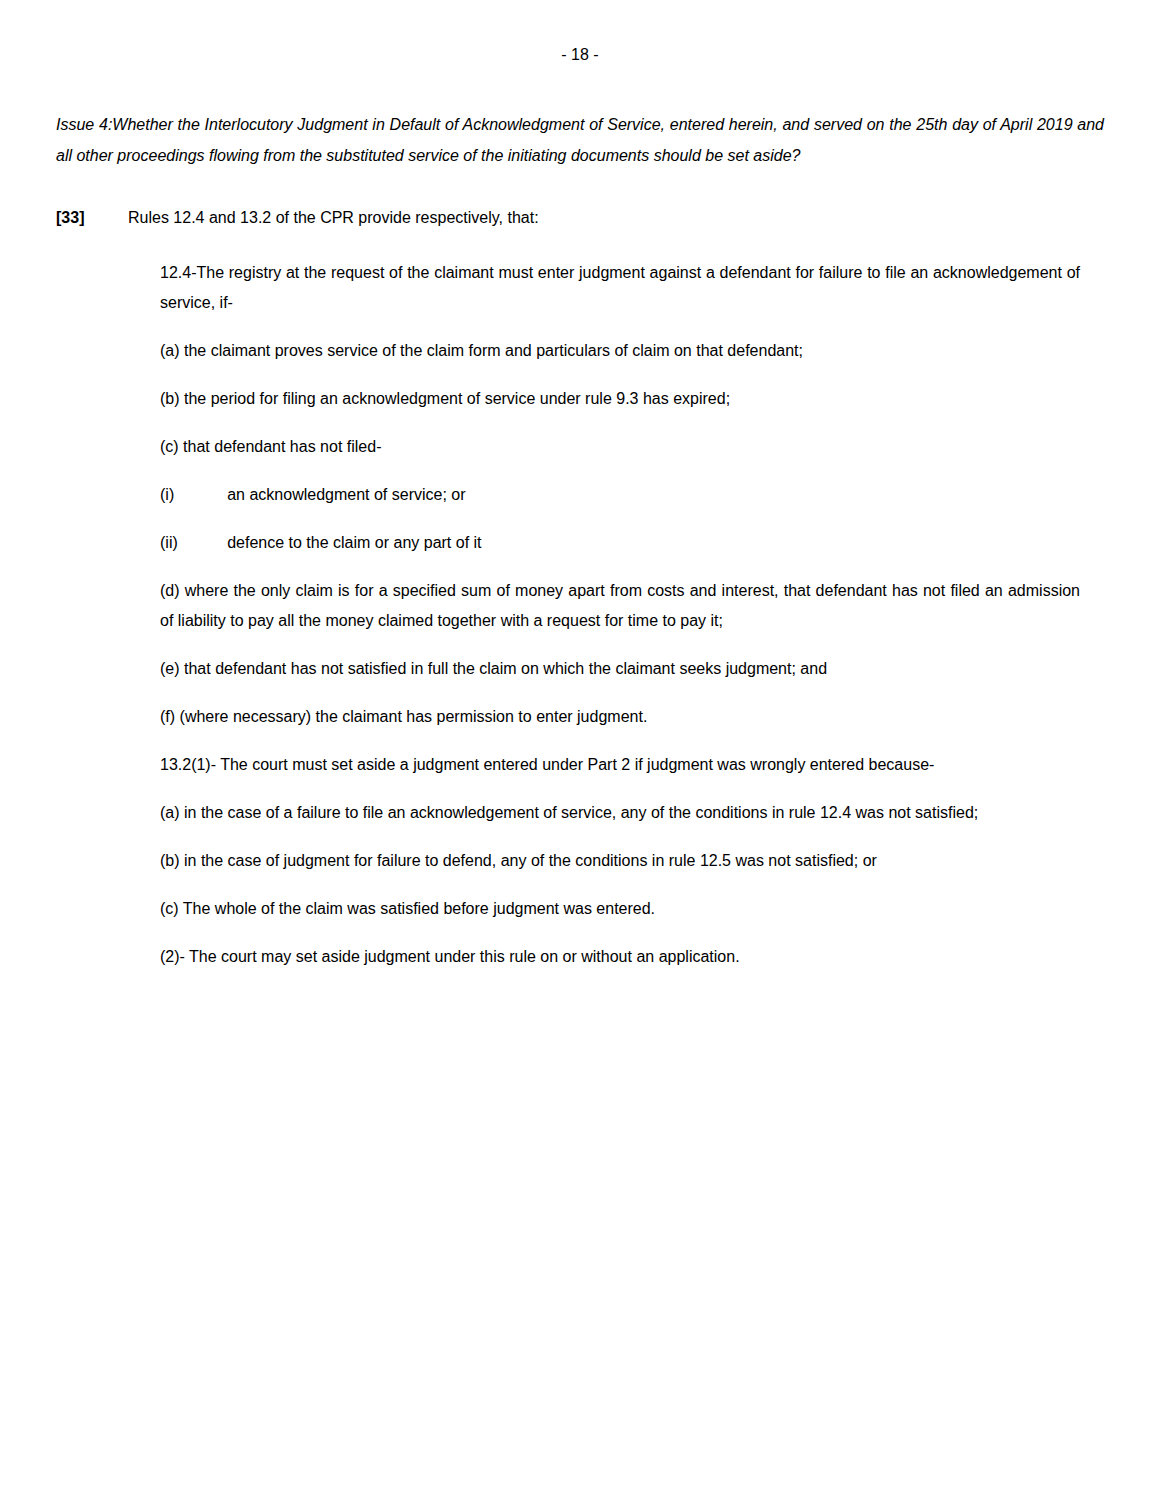- 18 -
Issue 4:Whether the Interlocutory Judgment in Default of Acknowledgment of Service, entered herein, and served on the 25th day of April 2019 and all other proceedings flowing from the substituted service of the initiating documents should be set aside?
[33]
Rules 12.4 and 13.2 of the CPR provide respectively, that:
12.4-The registry at the request of the claimant must enter judgment against a defendant for failure to file an acknowledgement of service, if-
(a) the claimant proves service of the claim form and particulars of claim on that defendant;
(b) the period for filing an acknowledgment of service under rule 9.3 has expired;
(c) that defendant has not filed-
(i)
an acknowledgment of service; or
(ii)
defence to the claim or any part of it
(d) where the only claim is for a specified sum of money apart from costs and interest, that defendant has not filed an admission of liability to pay all the money claimed together with a request for time to pay it;
(e) that defendant has not satisfied in full the claim on which the claimant seeks judgment; and
(f) (where necessary) the claimant has permission to enter judgment.
13.2(1)- The court must set aside a judgment entered under Part 2 if judgment was wrongly entered because-
(a) in the case of a failure to file an acknowledgement of service, any of the conditions in rule 12.4 was not satisfied;
(b) in the case of judgment for failure to defend, any of the conditions in rule 12.5 was not satisfied; or
(c) The whole of the claim was satisfied before judgment was entered.
(2)- The court may set aside judgment under this rule on or without an application.